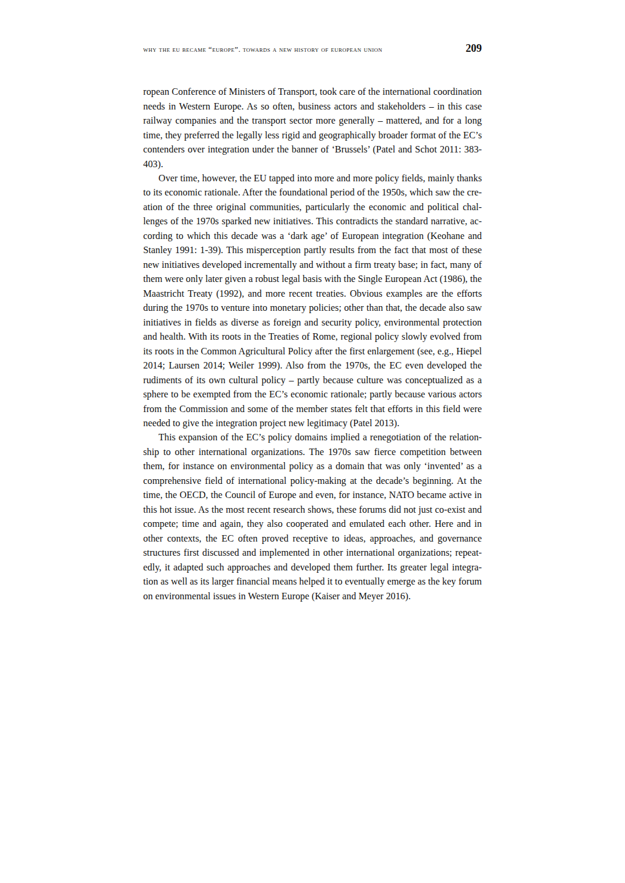Why the EU became “Europe”. Towards a new history of European Union 209
ropean Conference of Ministers of Transport, took care of the international coordination needs in Western Europe. As so often, business actors and stakeholders – in this case railway companies and the transport sector more generally – mattered, and for a long time, they preferred the legally less rigid and geographically broader format of the EC’s contenders over integration under the banner of ‘Brussels’ (Patel and Schot 2011: 383-403).
Over time, however, the EU tapped into more and more policy fields, mainly thanks to its economic rationale. After the foundational period of the 1950s, which saw the creation of the three original communities, particularly the economic and political challenges of the 1970s sparked new initiatives. This contradicts the standard narrative, according to which this decade was a ‘dark age’ of European integration (Keohane and Stanley 1991: 1-39). This misperception partly results from the fact that most of these new initiatives developed incrementally and without a firm treaty base; in fact, many of them were only later given a robust legal basis with the Single European Act (1986), the Maastricht Treaty (1992), and more recent treaties. Obvious examples are the efforts during the 1970s to venture into monetary policies; other than that, the decade also saw initiatives in fields as diverse as foreign and security policy, environmental protection and health. With its roots in the Treaties of Rome, regional policy slowly evolved from its roots in the Common Agricultural Policy after the first enlargement (see, e.g., Hiepel 2014; Laursen 2014; Weiler 1999). Also from the 1970s, the EC even developed the rudiments of its own cultural policy – partly because culture was conceptualized as a sphere to be exempted from the EC’s economic rationale; partly because various actors from the Commission and some of the member states felt that efforts in this field were needed to give the integration project new legitimacy (Patel 2013).
This expansion of the EC’s policy domains implied a renegotiation of the relationship to other international organizations. The 1970s saw fierce competition between them, for instance on environmental policy as a domain that was only ‘invented’ as a comprehensive field of international policy-making at the decade’s beginning. At the time, the OECD, the Council of Europe and even, for instance, NATO became active in this hot issue. As the most recent research shows, these forums did not just co-exist and compete; time and again, they also cooperated and emulated each other. Here and in other contexts, the EC often proved receptive to ideas, approaches, and governance structures first discussed and implemented in other international organizations; repeatedly, it adapted such approaches and developed them further. Its greater legal integration as well as its larger financial means helped it to eventually emerge as the key forum on environmental issues in Western Europe (Kaiser and Meyer 2016).